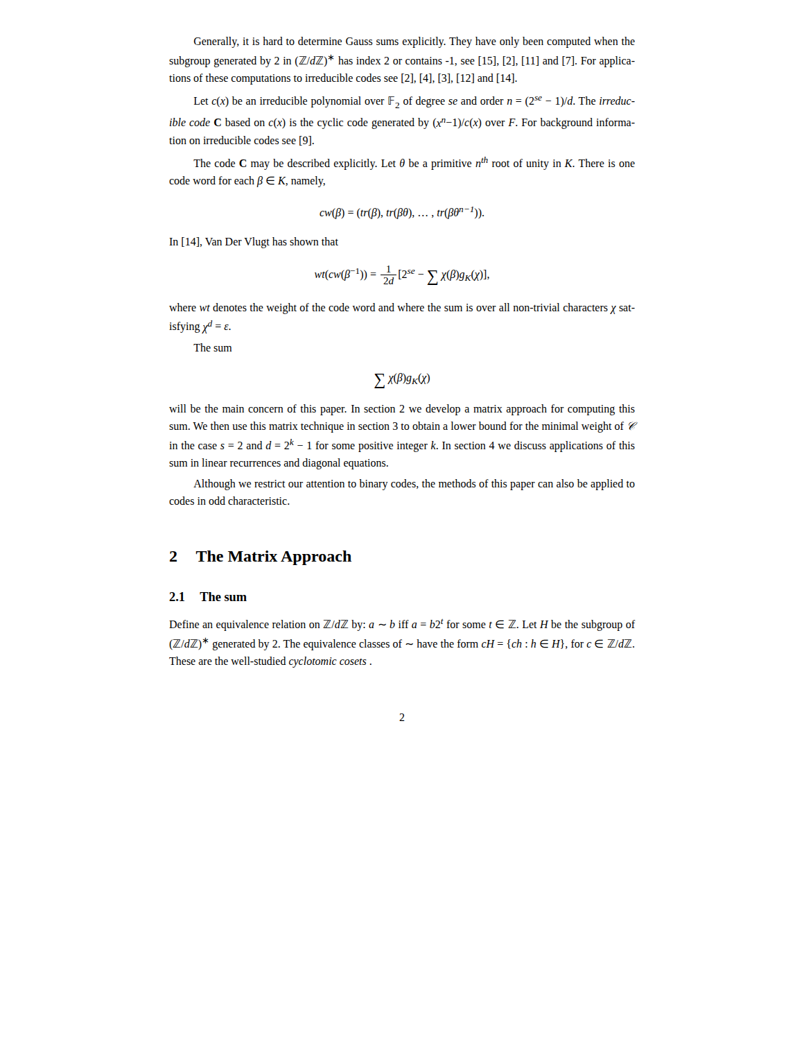Generally, it is hard to determine Gauss sums explicitly. They have only been computed when the subgroup generated by 2 in (ℤ/d ℤ)∗ has index 2 or contains -1, see [15], [2], [11] and [7]. For applications of these computations to irreducible codes see [2], [4], [3], [12] and [14].
Let c(x) be an irreducible polynomial over 𝔽2 of degree se and order n = (2se − 1)/d. The irreducible code C based on c(x) is the cyclic code generated by (xn−1)/c(x) over F. For background information on irreducible codes see [9].
The code C may be described explicitly. Let θ be a primitive nth root of unity in K. There is one code word for each β ∈ K, namely,
cw(β) = (tr(β), tr(βθ), … , tr(βθn−1)).
In [14], Van Der Vlugt has shown that
wt(cw(β−1)) = 12d[2se − ∑ χ(β)gK(χ)],
where wt denotes the weight of the code word and where the sum is over all non-trivial characters χ satisfying χd = ε.
The sum
∑ χ(β)gK(χ)
will be the main concern of this paper. In section 2 we develop a matrix approach for computing this sum. We then use this matrix technique in section 3 to obtain a lower bound for the minimal weight of 𝒞 in the case s = 2 and d = 2k − 1 for some positive integer k. In section 4 we discuss applications of this sum in linear recurrences and diagonal equations.
Although we restrict our attention to binary codes, the methods of this paper can also be applied to codes in odd characteristic.
2 The Matrix Approach
2.1 The sum
Define an equivalence relation on ℤ/d ℤ by: a ∼ b iff a = b2t for some t ∈ ℤ. Let H be the subgroup of (ℤ/d ℤ)∗ generated by 2. The equivalence classes of ∼ have the form cH = {ch : h ∈ H}, for c ∈ ℤ/d ℤ. These are the well-studied cyclotomic cosets .
2